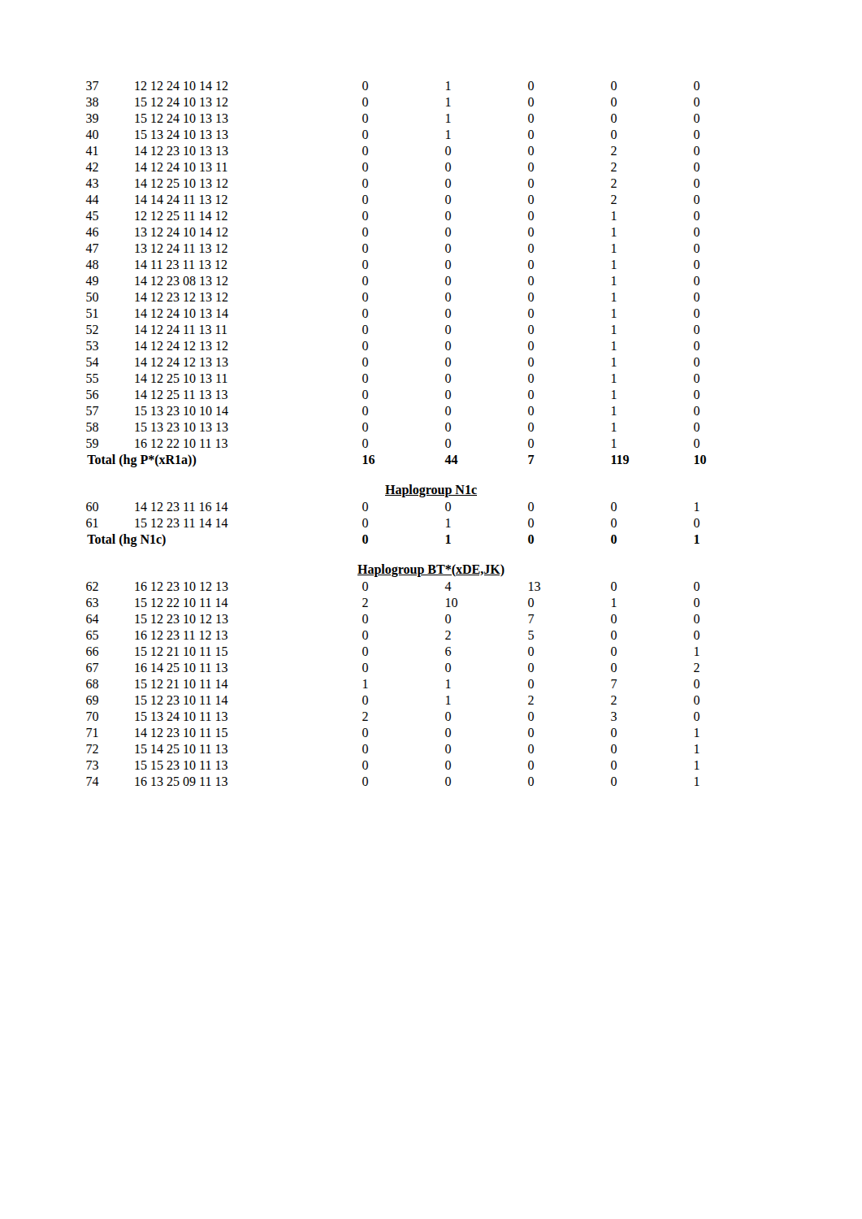| 37 | 12 12 24 10 14 12 | 0 | 1 | 0 | 0 | 0 |
| 38 | 15 12 24 10 13 12 | 0 | 1 | 0 | 0 | 0 |
| 39 | 15 12 24 10 13 13 | 0 | 1 | 0 | 0 | 0 |
| 40 | 15 13 24 10 13 13 | 0 | 1 | 0 | 0 | 0 |
| 41 | 14 12 23 10 13 13 | 0 | 0 | 0 | 2 | 0 |
| 42 | 14 12 24 10 13 11 | 0 | 0 | 0 | 2 | 0 |
| 43 | 14 12 25 10 13 12 | 0 | 0 | 0 | 2 | 0 |
| 44 | 14 14 24 11 13 12 | 0 | 0 | 0 | 2 | 0 |
| 45 | 12 12 25 11 14 12 | 0 | 0 | 0 | 1 | 0 |
| 46 | 13 12 24 10 14 12 | 0 | 0 | 0 | 1 | 0 |
| 47 | 13 12 24 11 13 12 | 0 | 0 | 0 | 1 | 0 |
| 48 | 14 11 23 11 13 12 | 0 | 0 | 0 | 1 | 0 |
| 49 | 14 12 23 08 13 12 | 0 | 0 | 0 | 1 | 0 |
| 50 | 14 12 23 12 13 12 | 0 | 0 | 0 | 1 | 0 |
| 51 | 14 12 24 10 13 14 | 0 | 0 | 0 | 1 | 0 |
| 52 | 14 12 24 11 13 11 | 0 | 0 | 0 | 1 | 0 |
| 53 | 14 12 24 12 13 12 | 0 | 0 | 0 | 1 | 0 |
| 54 | 14 12 24 12 13 13 | 0 | 0 | 0 | 1 | 0 |
| 55 | 14 12 25 10 13 11 | 0 | 0 | 0 | 1 | 0 |
| 56 | 14 12 25 11 13 13 | 0 | 0 | 0 | 1 | 0 |
| 57 | 15 13 23 10 10 14 | 0 | 0 | 0 | 1 | 0 |
| 58 | 15 13 23 10 13 13 | 0 | 0 | 0 | 1 | 0 |
| 59 | 16 12 22 10 11 13 | 0 | 0 | 0 | 1 | 0 |
| Total (hg P*(xR1a)) | 16 | 44 | 7 | 119 | 10 |
| Haplogroup N1c |
| 60 | 14 12 23 11 16 14 | 0 | 0 | 0 | 0 | 1 |
| 61 | 15 12 23 11 14 14 | 0 | 1 | 0 | 0 | 0 |
| Total (hg N1c) | 0 | 1 | 0 | 0 | 1 |
| Haplogroup BT*(xDE,JK) |
| 62 | 16 12 23 10 12 13 | 0 | 4 | 13 | 0 | 0 |
| 63 | 15 12 22 10 11 14 | 2 | 10 | 0 | 1 | 0 |
| 64 | 15 12 23 10 12 13 | 0 | 0 | 7 | 0 | 0 |
| 65 | 16 12 23 11 12 13 | 0 | 2 | 5 | 0 | 0 |
| 66 | 15 12 21 10 11 15 | 0 | 6 | 0 | 0 | 1 |
| 67 | 16 14 25 10 11 13 | 0 | 0 | 0 | 0 | 2 |
| 68 | 15 12 21 10 11 14 | 1 | 1 | 0 | 7 | 0 |
| 69 | 15 12 23 10 11 14 | 0 | 1 | 2 | 2 | 0 |
| 70 | 15 13 24 10 11 13 | 2 | 0 | 0 | 3 | 0 |
| 71 | 14 12 23 10 11 15 | 0 | 0 | 0 | 0 | 1 |
| 72 | 15 14 25 10 11 13 | 0 | 0 | 0 | 0 | 1 |
| 73 | 15 15 23 10 11 13 | 0 | 0 | 0 | 0 | 1 |
| 74 | 16 13 25 09 11 13 | 0 | 0 | 0 | 0 | 1 |